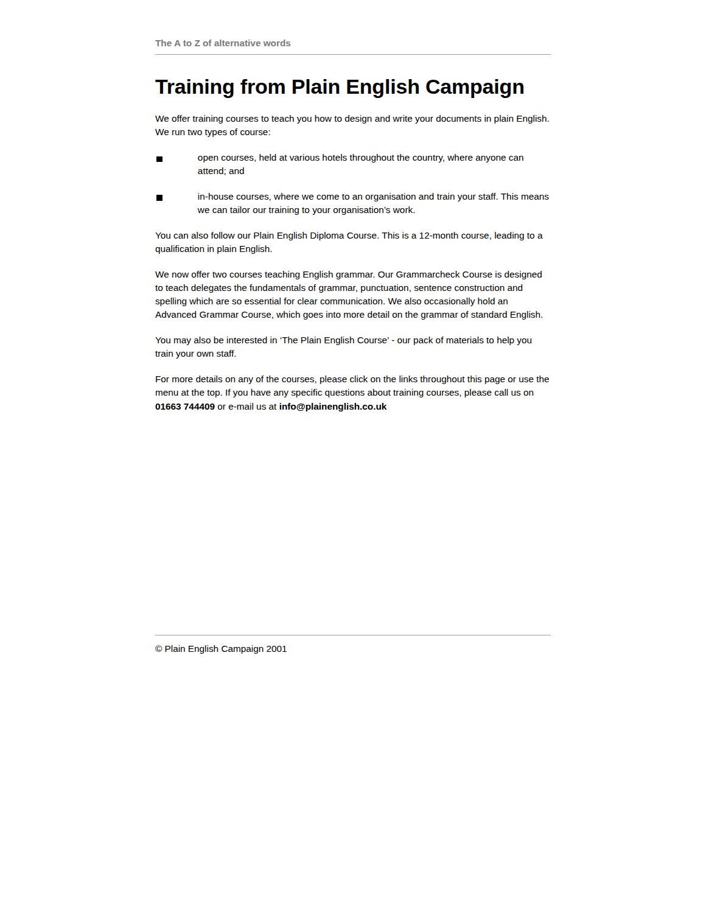The A to Z of alternative words
Training from Plain English Campaign
We offer training courses to teach you how to design and write your documents in plain English. We run two types of course:
open courses, held at various hotels throughout the country, where anyone can attend; and
in-house courses, where we come to an organisation and train your staff. This means we can tailor our training to your organisation’s work.
You can also follow our Plain English Diploma Course. This is a 12-month course, leading to a qualification in plain English.
We now offer two courses teaching English grammar. Our Grammarcheck Course is designed to teach delegates the fundamentals of grammar, punctuation, sentence construction and spelling which are so essential for clear communication. We also occasionally hold an Advanced Grammar Course, which goes into more detail on the grammar of standard English.
You may also be interested in ‘The Plain English Course’ - our pack of materials to help you train your own staff.
For more details on any of the courses, please click on the links throughout this page or use the menu at the top. If you have any specific questions about training courses, please call us on 01663 744409 or e-mail us at info@plainenglish.co.uk
© Plain English Campaign 2001